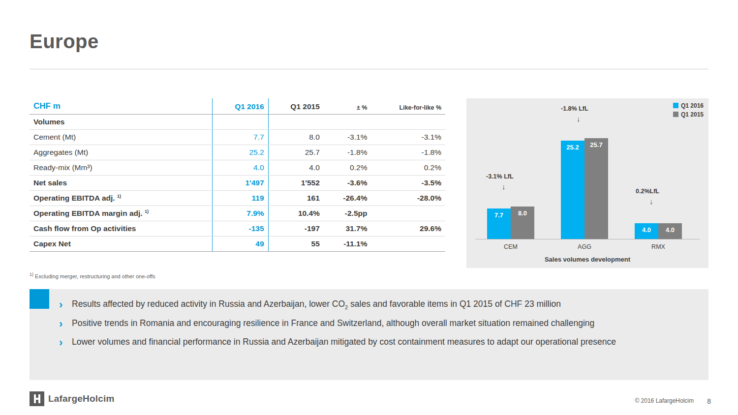Europe
| CHF m | Q1 2016 | Q1 2015 | ± % | Like-for-like % |
| --- | --- | --- | --- | --- |
| Volumes | | | | |
| Cement (Mt) | 7.7 | 8.0 | -3.1% | -3.1% |
| Aggregates (Mt) | 25.2 | 25.7 | -1.8% | -1.8% |
| Ready-mix (Mm³) | 4.0 | 4.0 | 0.2% | 0.2% |
| Net sales | 1'497 | 1'552 | -3.6% | -3.5% |
| Operating EBITDA adj. 1) | 119 | 161 | -26.4% | -28.0% |
| Operating EBITDA margin adj. 1) | 7.9% | 10.4% | -2.5pp | |
| Cash flow from Op activities | -135 | -197 | 31.7% | 29.6% |
| Capex Net | 49 | 55 | -11.1% | |
1) Excluding merger, restructuring and other one-offs
Q1 2016
Q1 2015
7.7
8.0
CEM
-3.1% LfL
↓
25.2
25.7
AGG
-1.8% LfL
↓
4.0
4.0
RMX
0.2%LfL
↓
Sales volumes development
Results affected by reduced activity in Russia and Azerbaijan, lower CO2 sales and favorable items in Q1 2015 of CHF 23 million
Positive trends in Romania and encouraging resilience in France and Switzerland, although overall market situation remained challenging
Lower volumes and financial performance in Russia and Azerbaijan mitigated by cost containment measures to adapt our operational presence
LafargeHolcim
© 2016 LafargeHolcim
8